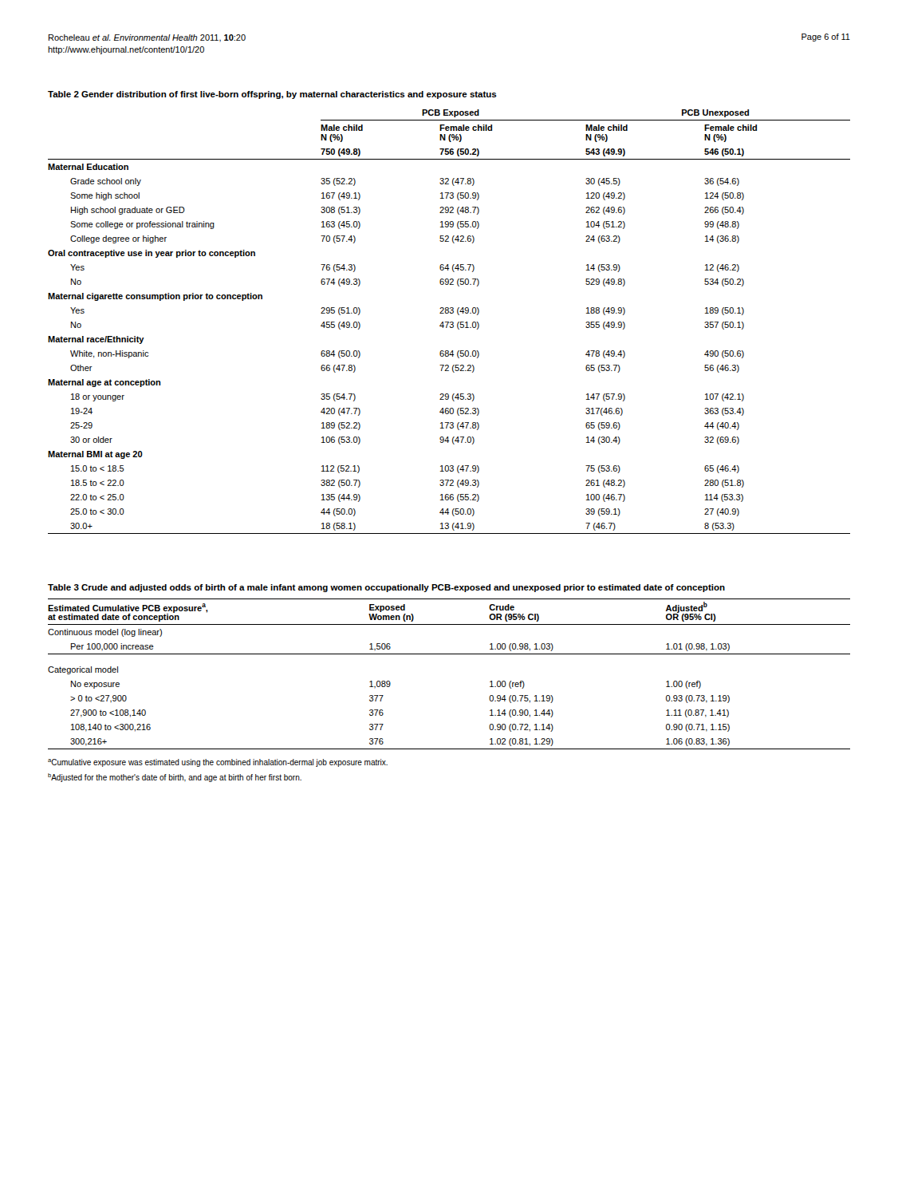Rocheleau et al. Environmental Health 2011, 10:20
http://www.ehjournal.net/content/10/1/20
Page 6 of 11
Table 2 Gender distribution of first live-born offspring, by maternal characteristics and exposure status
| | PCB Exposed | PCB Unexposed |
| --- | --- | --- |
| | Male child N (%) | Female child N (%) | Male child N (%) | Female child N (%) |
| | 750 (49.8) | 756 (50.2) | 543 (49.9) | 546 (50.1) |
| Maternal Education |
| Grade school only | 35 (52.2) | 32 (47.8) | 30 (45.5) | 36 (54.6) |
| Some high school | 167 (49.1) | 173 (50.9) | 120 (49.2) | 124 (50.8) |
| High school graduate or GED | 308 (51.3) | 292 (48.7) | 262 (49.6) | 266 (50.4) |
| Some college or professional training | 163 (45.0) | 199 (55.0) | 104 (51.2) | 99 (48.8) |
| College degree or higher | 70 (57.4) | 52 (42.6) | 24 (63.2) | 14 (36.8) |
| Oral contraceptive use in year prior to conception |
| Yes | 76 (54.3) | 64 (45.7) | 14 (53.9) | 12 (46.2) |
| No | 674 (49.3) | 692 (50.7) | 529 (49.8) | 534 (50.2) |
| Maternal cigarette consumption prior to conception |
| Yes | 295 (51.0) | 283 (49.0) | 188 (49.9) | 189 (50.1) |
| No | 455 (49.0) | 473 (51.0) | 355 (49.9) | 357 (50.1) |
| Maternal race/Ethnicity |
| White, non-Hispanic | 684 (50.0) | 684 (50.0) | 478 (49.4) | 490 (50.6) |
| Other | 66 (47.8) | 72 (52.2) | 65 (53.7) | 56 (46.3) |
| Maternal age at conception |
| 18 or younger | 35 (54.7) | 29 (45.3) | 147 (57.9) | 107 (42.1) |
| 19-24 | 420 (47.7) | 460 (52.3) | 317(46.6) | 363 (53.4) |
| 25-29 | 189 (52.2) | 173 (47.8) | 65 (59.6) | 44 (40.4) |
| 30 or older | 106 (53.0) | 94 (47.0) | 14 (30.4) | 32 (69.6) |
| Maternal BMI at age 20 |
| 15.0 to < 18.5 | 112 (52.1) | 103 (47.9) | 75 (53.6) | 65 (46.4) |
| 18.5 to < 22.0 | 382 (50.7) | 372 (49.3) | 261 (48.2) | 280 (51.8) |
| 22.0 to < 25.0 | 135 (44.9) | 166 (55.2) | 100 (46.7) | 114 (53.3) |
| 25.0 to < 30.0 | 44 (50.0) | 44 (50.0) | 39 (59.1) | 27 (40.9) |
| 30.0+ | 18 (58.1) | 13 (41.9) | 7 (46.7) | 8 (53.3) |
Table 3 Crude and adjusted odds of birth of a male infant among women occupationally PCB-exposed and unexposed prior to estimated date of conception
| Estimated Cumulative PCB exposure a , at estimated date of conception | Exposed Women (n) | Crude OR (95% CI) | Adjusted b OR (95% CI) |
| --- | --- | --- | --- |
| Continuous model (log linear) |
| Per 100,000 increase | 1,506 | 1.00 (0.98, 1.03) | 1.01 (0.98, 1.03) |
| Categorical model |
| No exposure | 1,089 | 1.00 (ref) | 1.00 (ref) |
| > 0 to <27,900 | 377 | 0.94 (0.75, 1.19) | 0.93 (0.73, 1.19) |
| 27,900 to <108,140 | 376 | 1.14 (0.90, 1.44) | 1.11 (0.87, 1.41) |
| 108,140 to <300,216 | 377 | 0.90 (0.72, 1.14) | 0.90 (0.71, 1.15) |
| 300,216+ | 376 | 1.02 (0.81, 1.29) | 1.06 (0.83, 1.36) |
aCumulative exposure was estimated using the combined inhalation-dermal job exposure matrix.
bAdjusted for the mother's date of birth, and age at birth of her first born.